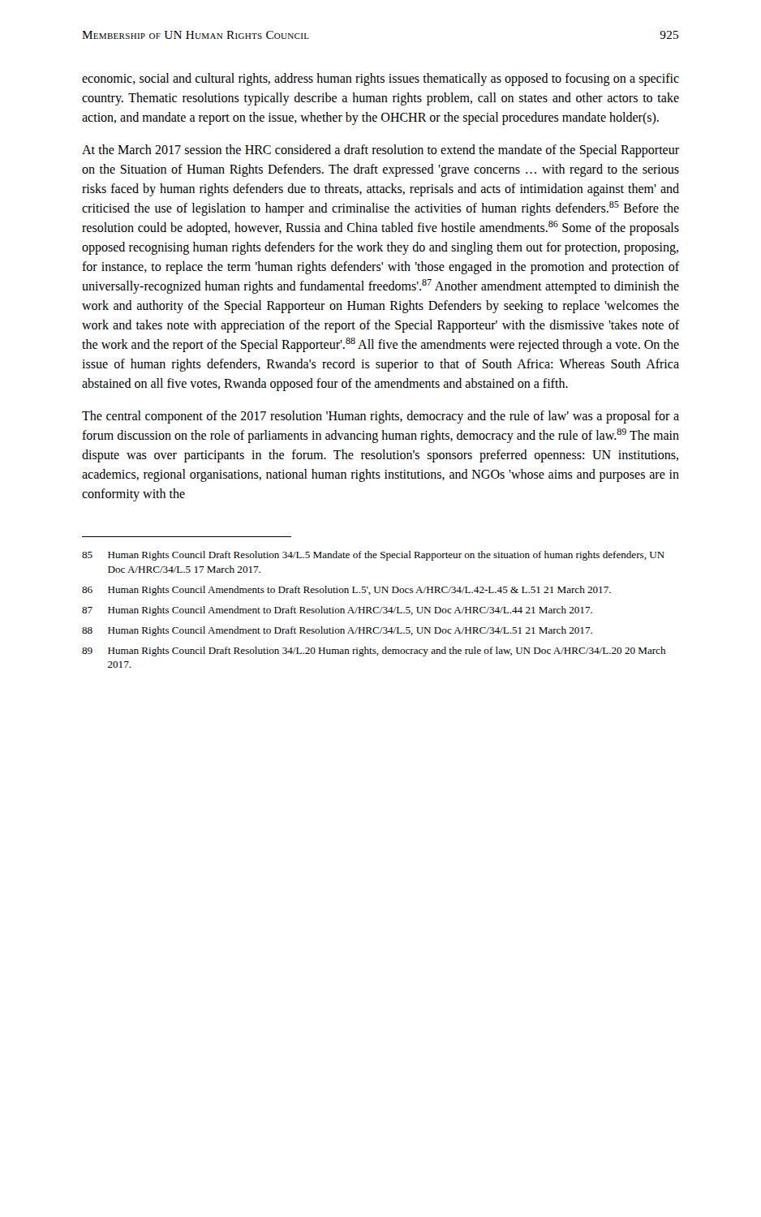Membership of UN Human Rights Council 925
economic, social and cultural rights, address human rights issues thematically as opposed to focusing on a specific country. Thematic resolutions typically describe a human rights problem, call on states and other actors to take action, and mandate a report on the issue, whether by the OHCHR or the special procedures mandate holder(s).
At the March 2017 session the HRC considered a draft resolution to extend the mandate of the Special Rapporteur on the Situation of Human Rights Defenders. The draft expressed 'grave concerns … with regard to the serious risks faced by human rights defenders due to threats, attacks, reprisals and acts of intimidation against them' and criticised the use of legislation to hamper and criminalise the activities of human rights defenders.85 Before the resolution could be adopted, however, Russia and China tabled five hostile amendments.86 Some of the proposals opposed recognising human rights defenders for the work they do and singling them out for protection, proposing, for instance, to replace the term 'human rights defenders' with 'those engaged in the promotion and protection of universally-recognized human rights and fundamental freedoms'.87 Another amendment attempted to diminish the work and authority of the Special Rapporteur on Human Rights Defenders by seeking to replace 'welcomes the work and takes note with appreciation of the report of the Special Rapporteur' with the dismissive 'takes note of the work and the report of the Special Rapporteur'.88 All five the amendments were rejected through a vote. On the issue of human rights defenders, Rwanda's record is superior to that of South Africa: Whereas South Africa abstained on all five votes, Rwanda opposed four of the amendments and abstained on a fifth.
The central component of the 2017 resolution 'Human rights, democracy and the rule of law' was a proposal for a forum discussion on the role of parliaments in advancing human rights, democracy and the rule of law.89 The main dispute was over participants in the forum. The resolution's sponsors preferred openness: UN institutions, academics, regional organisations, national human rights institutions, and NGOs 'whose aims and purposes are in conformity with the
Human Rights Council Draft Resolution 34/L.5 Mandate of the Special Rapporteur on the situation of human rights defenders, UN Doc A/HRC/34/L.5 17 March 2017.
Human Rights Council Amendments to Draft Resolution L.5', UN Docs A/HRC/34/L.42-L.45 & L.51 21 March 2017.
Human Rights Council Amendment to Draft Resolution A/HRC/34/L.5, UN Doc A/HRC/34/L.44 21 March 2017.
Human Rights Council Amendment to Draft Resolution A/HRC/34/L.5, UN Doc A/HRC/34/L.51 21 March 2017.
Human Rights Council Draft Resolution 34/L.20 Human rights, democracy and the rule of law, UN Doc A/HRC/34/L.20 20 March 2017.